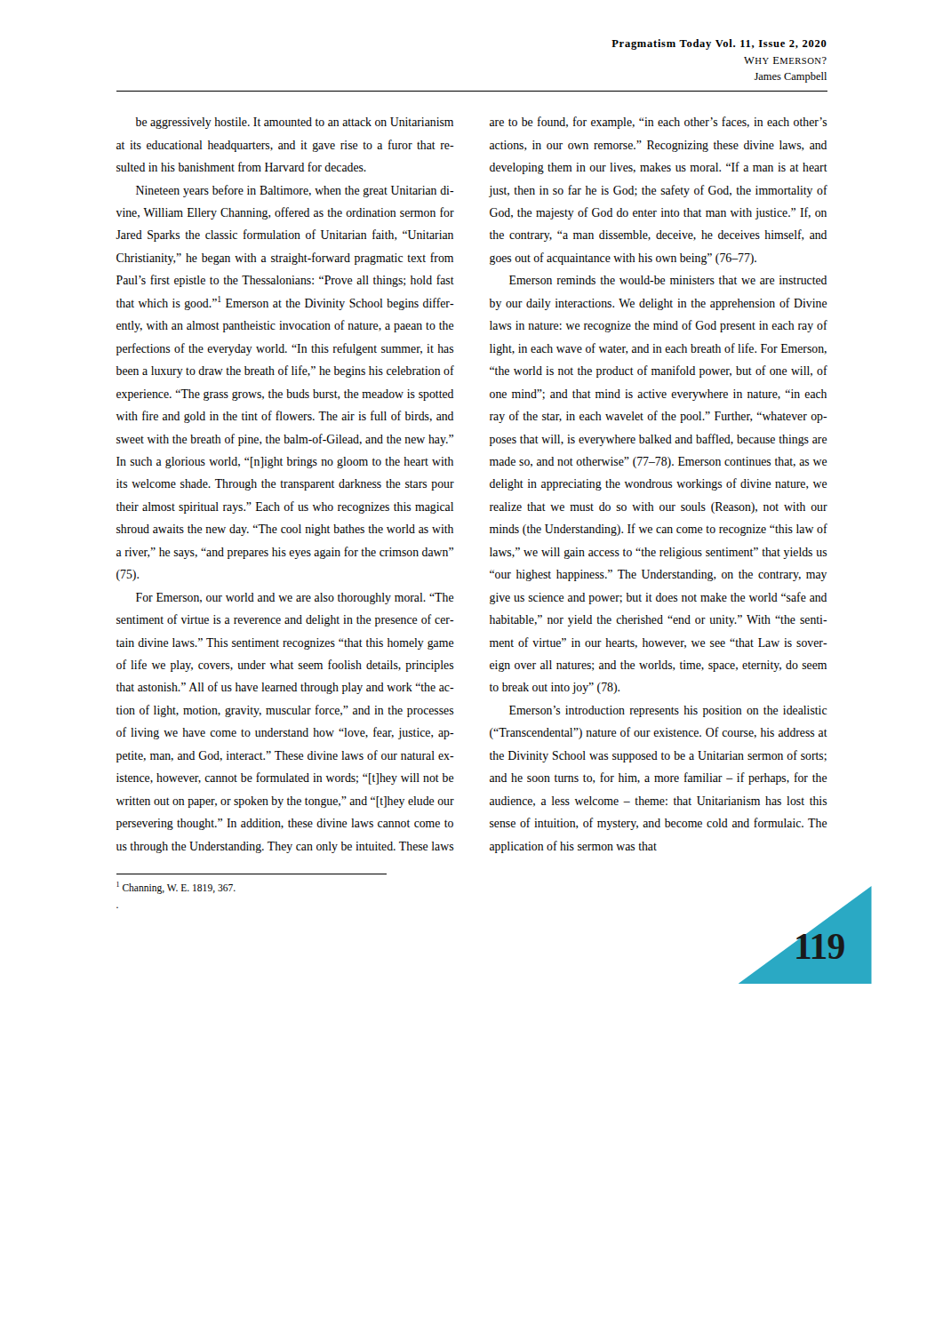Pragmatism Today Vol. 11, Issue 2, 2020
WHY EMERSON?
James Campbell
be aggressively hostile. It amounted to an attack on Unitarianism at its educational headquarters, and it gave rise to a furor that resulted in his banishment from Harvard for decades.
Nineteen years before in Baltimore, when the great Unitarian divine, William Ellery Channing, offered as the ordination sermon for Jared Sparks the classic formulation of Unitarian faith, “Unitarian Christianity,” he began with a straight-forward pragmatic text from Paul’s first epistle to the Thessalonians: “Prove all things; hold fast that which is good.”1 Emerson at the Divinity School begins differently, with an almost pantheistic invocation of nature, a paean to the perfections of the everyday world. “In this refulgent summer, it has been a luxury to draw the breath of life,” he begins his celebration of experience. “The grass grows, the buds burst, the meadow is spotted with fire and gold in the tint of flowers. The air is full of birds, and sweet with the breath of pine, the balm-of-Gilead, and the new hay.” In such a glorious world, “[n]ight brings no gloom to the heart with its welcome shade. Through the transparent darkness the stars pour their almost spiritual rays.” Each of us who recognizes this magical shroud awaits the new day. “The cool night bathes the world as with a river,” he says, “and prepares his eyes again for the crimson dawn” (75).
For Emerson, our world and we are also thoroughly moral. “The sentiment of virtue is a reverence and delight in the presence of certain divine laws.” This sentiment recognizes “that this homely game of life we play, covers, under what seem foolish details, principles that astonish.” All of us have learned through play and work “the action of light, motion, gravity, muscular force,” and in the processes of living we have come to understand how “love, fear, justice, appetite, man, and God, interact.” These divine laws of our natural existence, however, cannot be formulated in words; “[t]hey will not be written out on paper, or spoken by the tongue,” and “[t]hey elude our persevering thought.” In addition, these divine laws cannot come to us through the Understanding. They can only be intuited. These laws are to be found, for example, “in each other’s faces, in each other’s actions, in our own remorse.” Recognizing these divine laws, and developing them in our lives, makes us moral. “If a man is at heart just, then in so far he is God; the safety of God, the immortality of God, the majesty of God do enter into that man with justice.” If, on the contrary, “a man dissemble, deceive, he deceives himself, and goes out of acquaintance with his own being” (76–77).
Emerson reminds the would-be ministers that we are instructed by our daily interactions. We delight in the apprehension of Divine laws in nature: we recognize the mind of God present in each ray of light, in each wave of water, and in each breath of life. For Emerson, “the world is not the product of manifold power, but of one will, of one mind”; and that mind is active everywhere in nature, “in each ray of the star, in each wavelet of the pool.” Further, “whatever opposes that will, is everywhere balked and baffled, because things are made so, and not otherwise” (77–78). Emerson continues that, as we delight in appreciating the wondrous workings of divine nature, we realize that we must do so with our souls (Reason), not with our minds (the Understanding). If we can come to recognize “this law of laws,” we will gain access to “the religious sentiment” that yields us “our highest happiness.” The Understanding, on the contrary, may give us science and power; but it does not make the world “safe and habitable,” nor yield the cherished “end or unity.” With “the sentiment of virtue” in our hearts, however, we see “that Law is sovereign over all natures; and the worlds, time, space, eternity, do seem to break out into joy” (78).
Emerson’s introduction represents his position on the idealistic (“Transcendental”) nature of our existence. Of course, his address at the Divinity School was supposed to be a Unitarian sermon of sorts; and he soon turns to, for him, a more familiar – if perhaps, for the audience, a less welcome – theme: that Unitarianism has lost this sense of intuition, of mystery, and become cold and formulaic. The application of his sermon was that
1 Channing, W. E. 1819, 367.
.
119